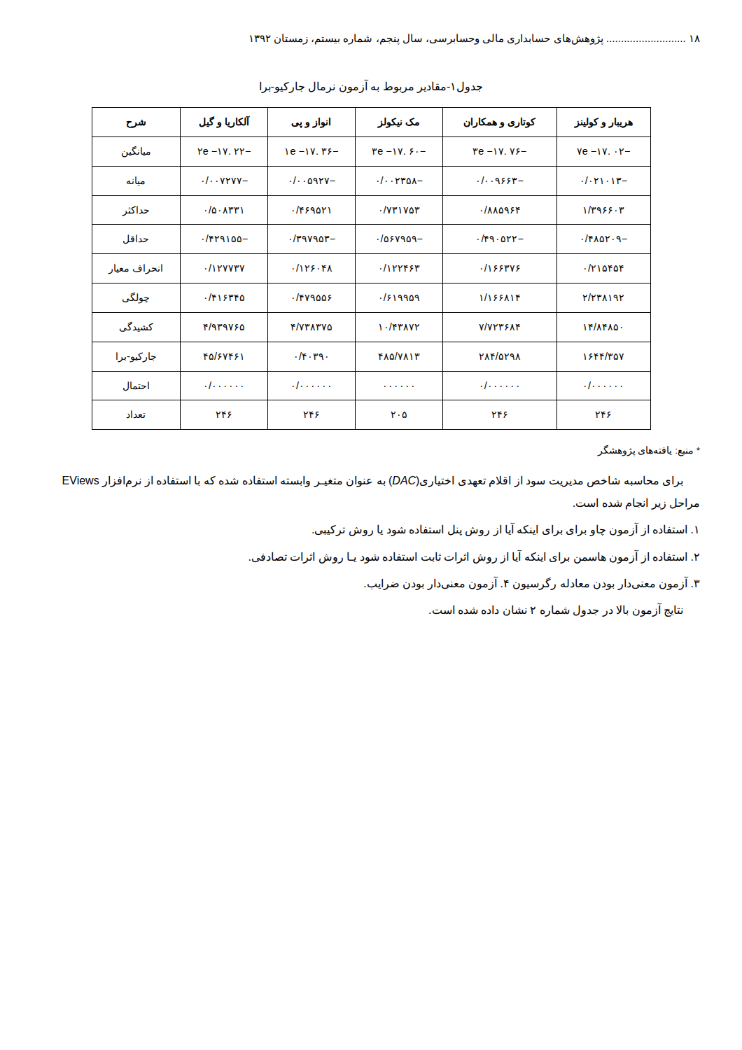۱۸ ........................... پژوهش‌های حسابداری مالی وحسابرسی، سال پنجم، شماره بیستم، زمستان ۱۳۹۲
جدول۱-مقادیر مربوط به آزمون نرمال جارکیو-برا
| هریبار و کولینز | کوتاری و همکاران | مک نیکولز | انواز و پی | آلکاریا و گیل | شرح |
| --- | --- | --- | --- | --- | --- |
| −۰۲ .۷e −۱۷ | −۷۶ .۳e −۱۷ | −۶۰ .۳e −۱۷ | −۳۶ .۱e −۱۷ | −۲۲ .۲e −۱۷ | میانگین |
| −۰/۰۲۱۰۱۳ | −۰/۰۰۹۶۶۳ | −۰/۰۰۲۳۵۸ | −۰/۰۰۵۹۲۷ | −۰/۰۰۷۲۷۷ | میانه |
| ۱/۳۹۶۶۰۳ | ۰/۸۸۵۹۶۴ | ۰/۷۳۱۷۵۳ | ۰/۴۶۹۵۲۱ | ۰/۵۰۸۳۳۱ | حداکثر |
| −۰/۴۸۵۲۰۹ | −۰/۴۹۰۵۲۲ | −۰/۵۶۷۹۵۹ | −۰/۳۹۷۹۵۳ | −۰/۴۲۹۱۵۵ | حداقل |
| ۰/۲۱۵۴۵۴ | ۰/۱۶۶۳۷۶ | ۰/۱۲۲۴۶۳ | ۰/۱۲۶۰۴۸ | ۰/۱۲۷۷۳۷ | انحراف معیار |
| ۲/۲۳۸۱۹۲ | ۱/۱۶۶۸۱۴ | ۰/۶۱۹۹۵۹ | ۰/۴۷۹۵۵۶ | ۰/۴۱۶۳۴۵ | چولگی |
| ۱۴/۸۴۸۵۰ | ۷/۷۲۳۶۸۴ | ۱۰/۴۳۸۷۲ | ۴/۷۳۸۳۷۵ | ۴/۹۳۹۷۶۵ | کشیدگی |
| ۱۶۴۴/۳۵۷ | ۲۸۴/۵۲۹۸ | ۴۸۵/۷۸۱۳ | ۰/۴۰۳۹۰ | ۴۵/۶۷۴۶۱ | جارکیو-برا |
| ۰/۰۰۰۰۰۰ | ۰/۰۰۰۰۰۰ | ۰۰۰۰۰۰ | ۰/۰۰۰۰۰۰ | ۰/۰۰۰۰۰۰ | احتمال |
| ۲۴۶ | ۲۴۶ | ۲۰۵ | ۲۴۶ | ۲۴۶ | تعداد |
* منبع: یافته‌های پژوهشگر
برای محاسبه شاخص مدیریت سود از اقلام تعهدی اختیاری(DAC) به عنوان متغیـر وابسته استفاده شده که با استفاده از نرم‌افزار EViews مراحل زیر انجام شده است.
۱. استفاده از آزمون چاو برای برای اینکه آیا از روش پنل استفاده شود یا روش ترکیبی.
۲. استفاده از آزمون هاسمن برای اینکه آیا از روش اثرات ثابت استفاده شود یـا روش اثرات تصادفی.
۳. آزمون معنی‌دار بودن معادله رگرسیون ۴. آزمون معنی‌دار بودن ضرایب.
نتایج آزمون بالا در جدول شماره ۲ نشان داده شده است.